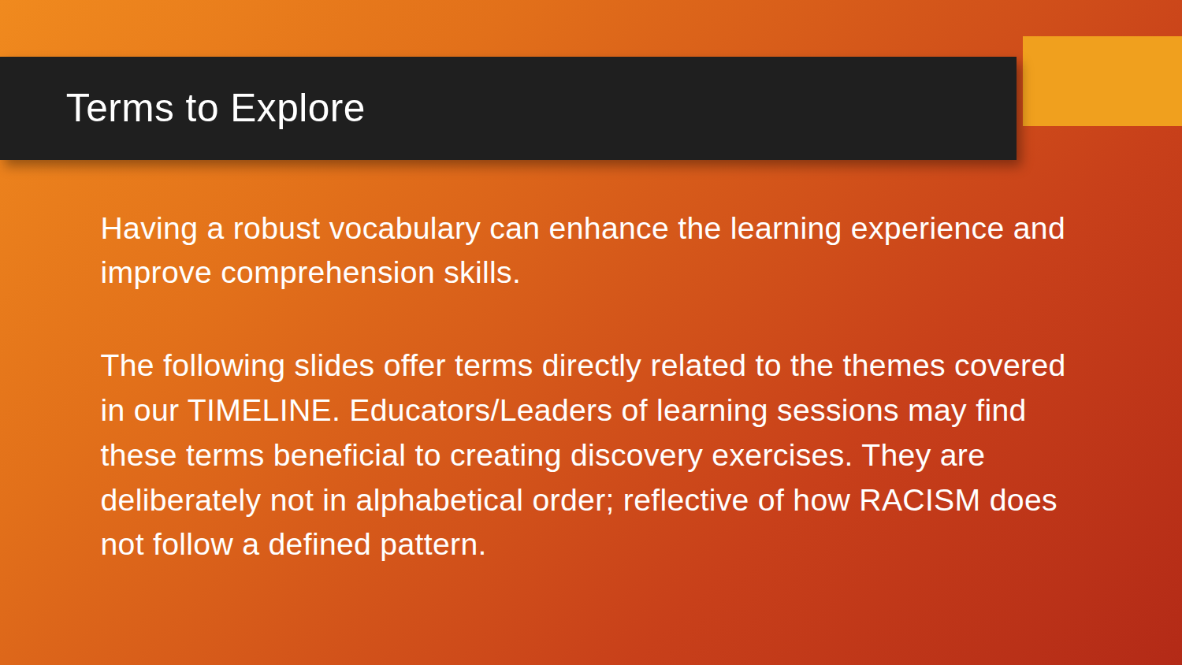Terms to Explore
Having a robust vocabulary can enhance the learning experience and improve comprehension skills.
The following slides offer terms directly related to the themes covered in our TIMELINE. Educators/Leaders of learning sessions may find these terms beneficial to creating discovery exercises. They are deliberately not in alphabetical order; reflective of how RACISM does not follow a defined pattern.